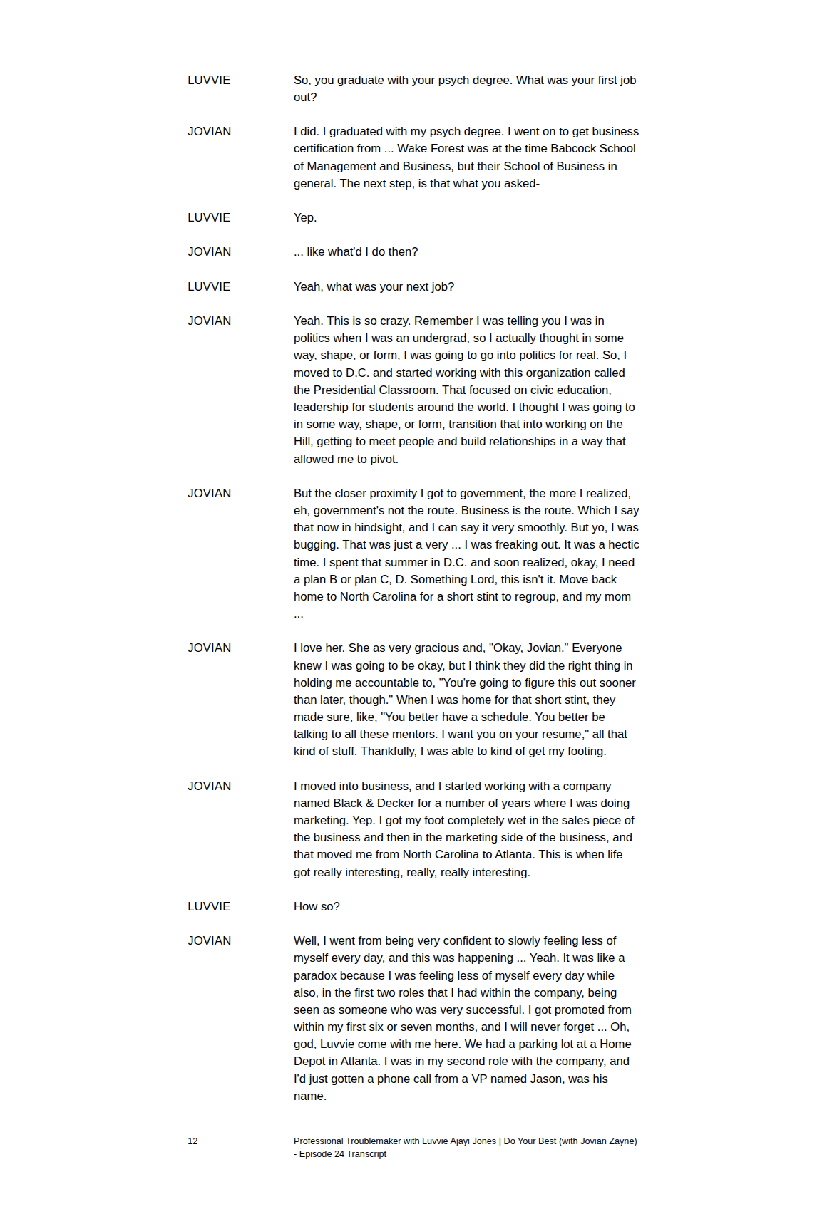LUVVIE
So, you graduate with your psych degree. What was your first job out?
JOVIAN
I did. I graduated with my psych degree. I went on to get business certification from ... Wake Forest was at the time Babcock School of Management and Business, but their School of Business in general. The next step, is that what you asked-
LUVVIE
Yep.
JOVIAN
... like what'd I do then?
LUVVIE
Yeah, what was your next job?
JOVIAN
Yeah. This is so crazy. Remember I was telling you I was in politics when I was an undergrad, so I actually thought in some way, shape, or form, I was going to go into politics for real. So, I moved to D.C. and started working with this organization called the Presidential Classroom. That focused on civic education, leadership for students around the world. I thought I was going to in some way, shape, or form, transition that into working on the Hill, getting to meet people and build relationships in a way that allowed me to pivot.
JOVIAN
But the closer proximity I got to government, the more I realized, eh, government's not the route. Business is the route. Which I say that now in hindsight, and I can say it very smoothly. But yo, I was bugging. That was just a very ... I was freaking out. It was a hectic time. I spent that summer in D.C. and soon realized, okay, I need a plan B or plan C, D. Something Lord, this isn't it. Move back home to North Carolina for a short stint to regroup, and my mom ...
JOVIAN
I love her. She as very gracious and, "Okay, Jovian." Everyone knew I was going to be okay, but I think they did the right thing in holding me accountable to, "You're going to figure this out sooner than later, though." When I was home for that short stint, they made sure, like, "You better have a schedule. You better be talking to all these mentors. I want you on your resume," all that kind of stuff. Thankfully, I was able to kind of get my footing.
JOVIAN
I moved into business, and I started working with a company named Black & Decker for a number of years where I was doing marketing. Yep. I got my foot completely wet in the sales piece of the business and then in the marketing side of the business, and that moved me from North Carolina to Atlanta. This is when life got really interesting, really, really interesting.
LUVVIE
How so?
JOVIAN
Well, I went from being very confident to slowly feeling less of myself every day, and this was happening ... Yeah. It was like a paradox because I was feeling less of myself every day while also, in the first two roles that I had within the company, being seen as someone who was very successful. I got promoted from within my first six or seven months, and I will never forget ... Oh, god, Luvvie come with me here. We had a parking lot at a Home Depot in Atlanta. I was in my second role with the company, and I'd just gotten a phone call from a VP named Jason, was his name.
12
Professional Troublemaker with Luvvie Ajayi Jones | Do Your Best (with Jovian Zayne) - Episode 24 Transcript